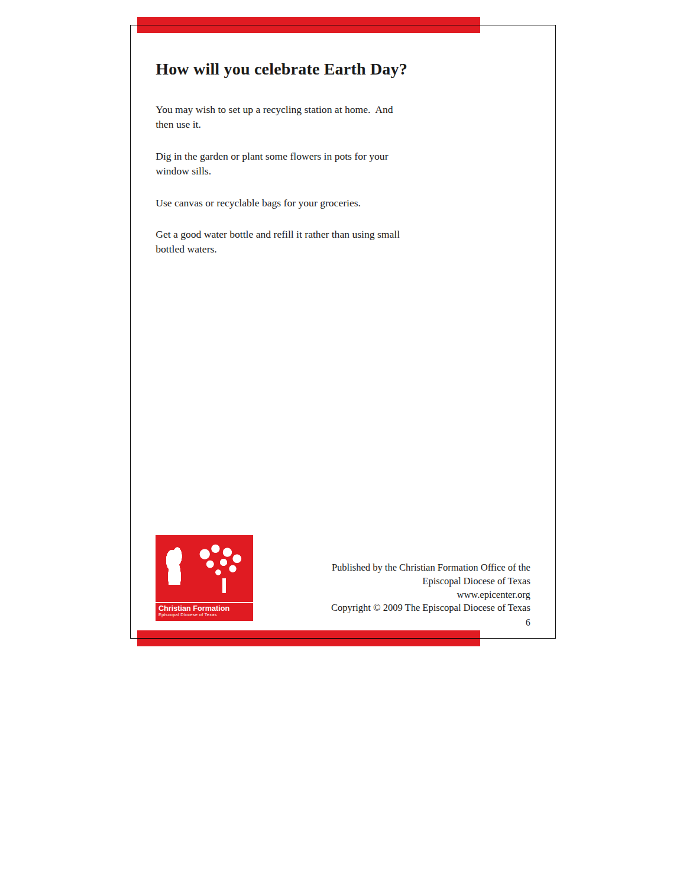How will you celebrate Earth Day?
You may wish to set up a recycling station at home. And then use it.
Dig in the garden or plant some flowers in pots for your window sills.
Use canvas or recyclable bags for your groceries.
Get a good water bottle and refill it rather than using small bottled waters.
Christian Formation
Episcopal Diocese of Texas
Published by the Christian Formation Office of the
Episcopal Diocese of Texas
www.epicenter.org
Copyright © 2009 The Episcopal Diocese of Texas
6